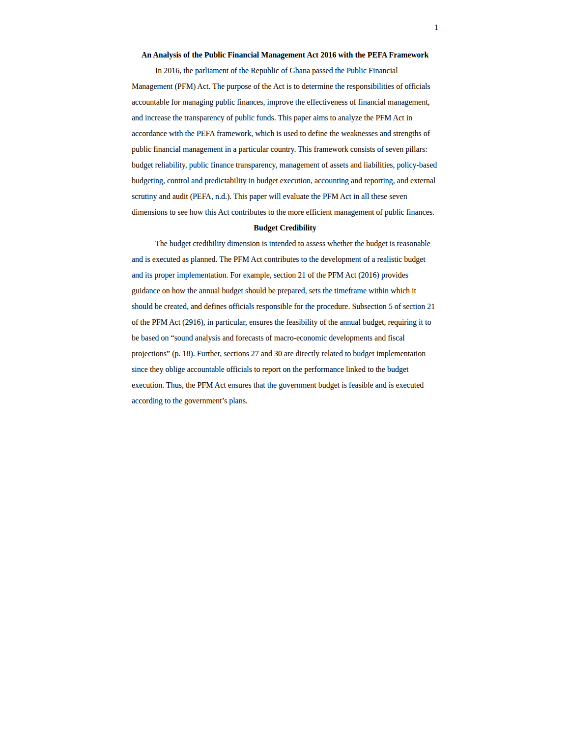1
An Analysis of the Public Financial Management Act 2016 with the PEFA Framework
In 2016, the parliament of the Republic of Ghana passed the Public Financial Management (PFM) Act. The purpose of the Act is to determine the responsibilities of officials accountable for managing public finances, improve the effectiveness of financial management, and increase the transparency of public funds. This paper aims to analyze the PFM Act in accordance with the PEFA framework, which is used to define the weaknesses and strengths of public financial management in a particular country. This framework consists of seven pillars: budget reliability, public finance transparency, management of assets and liabilities, policy-based budgeting, control and predictability in budget execution, accounting and reporting, and external scrutiny and audit (PEFA, n.d.). This paper will evaluate the PFM Act in all these seven dimensions to see how this Act contributes to the more efficient management of public finances.
Budget Credibility
The budget credibility dimension is intended to assess whether the budget is reasonable and is executed as planned. The PFM Act contributes to the development of a realistic budget and its proper implementation. For example, section 21 of the PFM Act (2016) provides guidance on how the annual budget should be prepared, sets the timeframe within which it should be created, and defines officials responsible for the procedure. Subsection 5 of section 21 of the PFM Act (2916), in particular, ensures the feasibility of the annual budget, requiring it to be based on “sound analysis and forecasts of macro-economic developments and fiscal projections” (p. 18). Further, sections 27 and 30 are directly related to budget implementation since they oblige accountable officials to report on the performance linked to the budget execution. Thus, the PFM Act ensures that the government budget is feasible and is executed according to the government’s plans.